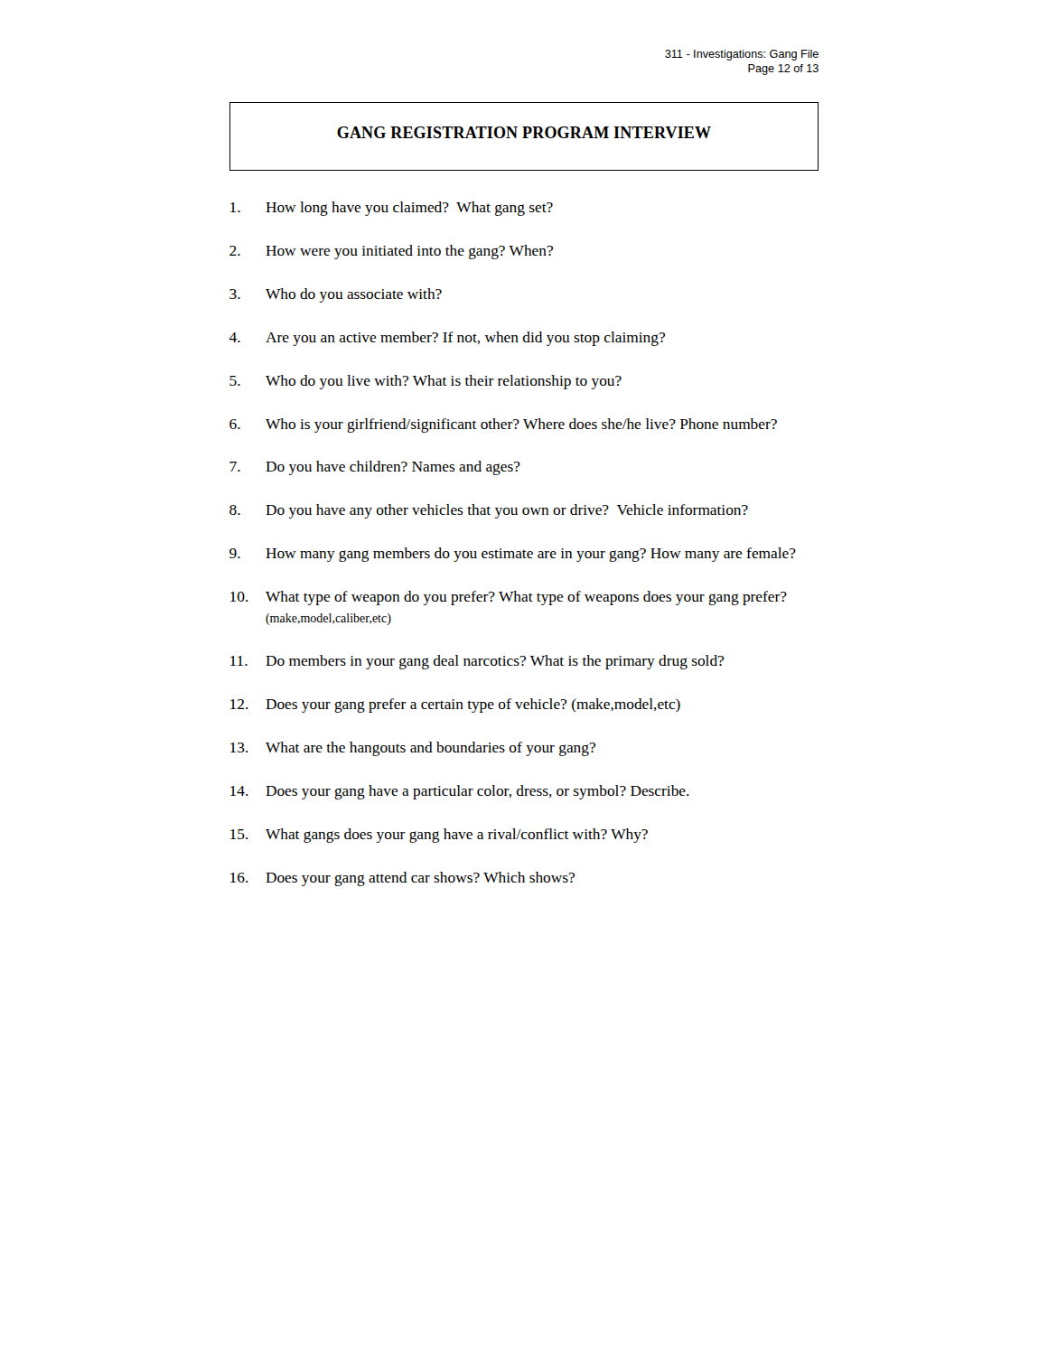311 - Investigations: Gang File
Page 12 of 13
GANG REGISTRATION PROGRAM INTERVIEW
1. How long have you claimed? What gang set?
2. How were you initiated into the gang? When?
3. Who do you associate with?
4. Are you an active member? If not, when did you stop claiming?
5. Who do you live with? What is their relationship to you?
6. Who is your girlfriend/significant other? Where does she/he live? Phone number?
7. Do you have children? Names and ages?
8. Do you have any other vehicles that you own or drive? Vehicle information?
9. How many gang members do you estimate are in your gang? How many are female?
10. What type of weapon do you prefer? What type of weapons does your gang prefer? (make,model,caliber,etc)
11. Do members in your gang deal narcotics? What is the primary drug sold?
12. Does your gang prefer a certain type of vehicle? (make,model,etc)
13. What are the hangouts and boundaries of your gang?
14. Does your gang have a particular color, dress, or symbol? Describe.
15. What gangs does your gang have a rival/conflict with? Why?
16. Does your gang attend car shows? Which shows?